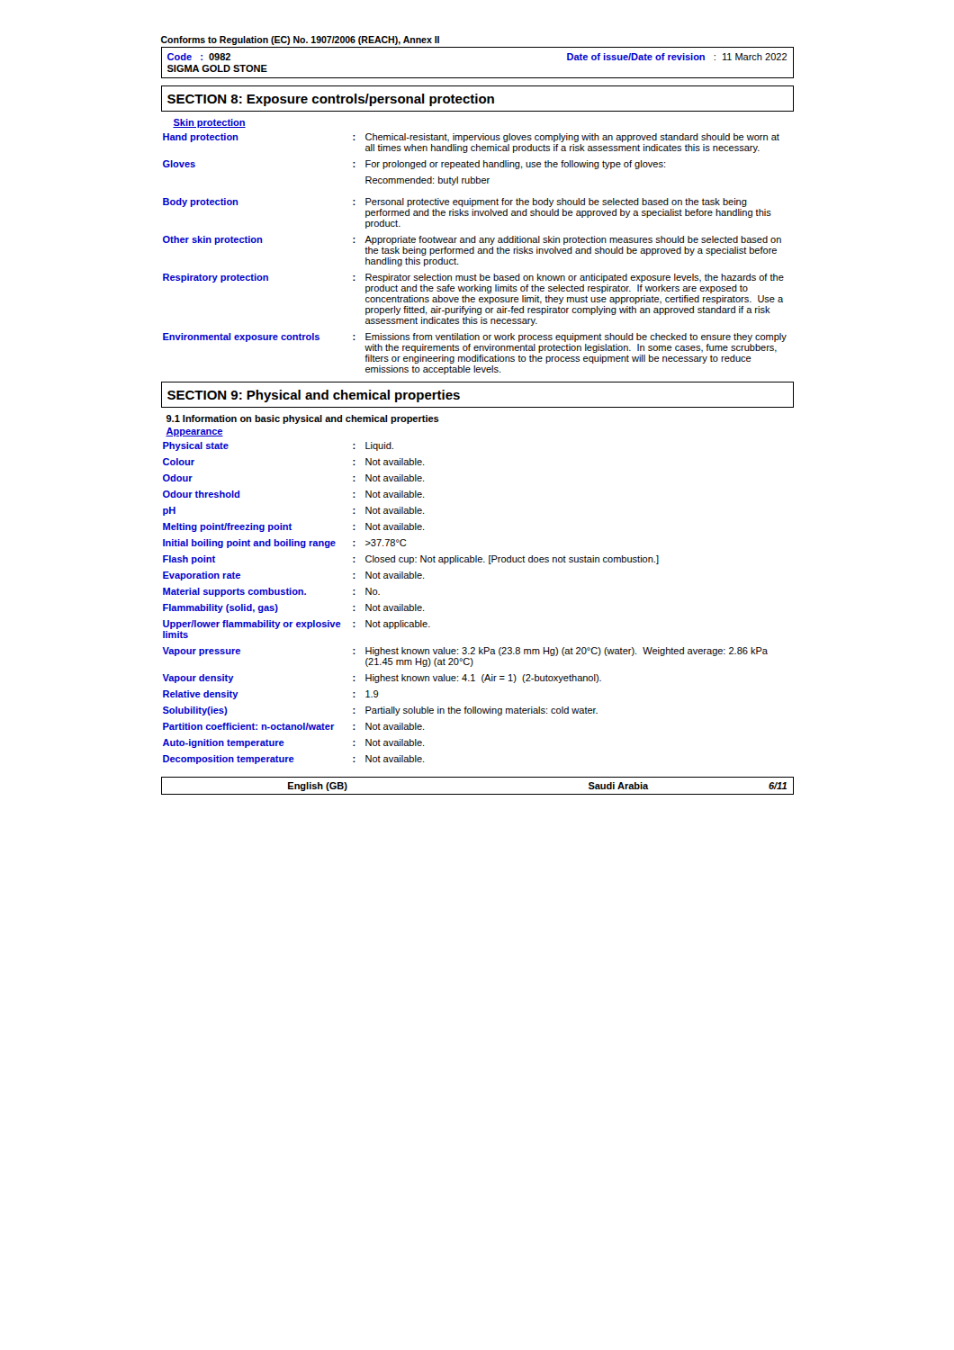Conforms to Regulation (EC) No. 1907/2006 (REACH), Annex II
Code : 0982
Date of issue/Date of revision : 11 March 2022
SIGMA GOLD STONE
SECTION 8: Exposure controls/personal protection
Skin protection
| Hand protection | : | Chemical-resistant, impervious gloves complying with an approved standard should be worn at all times when handling chemical products if a risk assessment indicates this is necessary. |
| Gloves | : | For prolonged or repeated handling, use the following type of gloves: Recommended: butyl rubber |
| Body protection | : | Personal protective equipment for the body should be selected based on the task being performed and the risks involved and should be approved by a specialist before handling this product. |
| Other skin protection | : | Appropriate footwear and any additional skin protection measures should be selected based on the task being performed and the risks involved and should be approved by a specialist before handling this product. |
| Respiratory protection | : | Respirator selection must be based on known or anticipated exposure levels, the hazards of the product and the safe working limits of the selected respirator. If workers are exposed to concentrations above the exposure limit, they must use appropriate, certified respirators. Use a properly fitted, air-purifying or air-fed respirator complying with an approved standard if a risk assessment indicates this is necessary. |
| Environmental exposure controls | : | Emissions from ventilation or work process equipment should be checked to ensure they comply with the requirements of environmental protection legislation. In some cases, fume scrubbers, filters or engineering modifications to the process equipment will be necessary to reduce emissions to acceptable levels. |
SECTION 9: Physical and chemical properties
9.1 Information on basic physical and chemical properties
Appearance
| Physical state | : | Liquid. |
| Colour | : | Not available. |
| Odour | : | Not available. |
| Odour threshold | : | Not available. |
| pH | : | Not available. |
| Melting point/freezing point | : | Not available. |
| Initial boiling point and boiling range | : | >37.78°C |
| Flash point | : | Closed cup: Not applicable. [Product does not sustain combustion.] |
| Evaporation rate | : | Not available. |
| Material supports combustion. | : | No. |
| Flammability (solid, gas) | : | Not available. |
| Upper/lower flammability or explosive limits | : | Not applicable. |
| Vapour pressure | : | Highest known value: 3.2 kPa (23.8 mm Hg) (at 20°C) (water). Weighted average: 2.86 kPa (21.45 mm Hg) (at 20°C) |
| Vapour density | : | Highest known value: 4.1 (Air = 1) (2-butoxyethanol). |
| Relative density | : | 1.9 |
| Solubility(ies) | : | Partially soluble in the following materials: cold water. |
| Partition coefficient: n-octanol/water | : | Not available. |
| Auto-ignition temperature | : | Not available. |
| Decomposition temperature | : | Not available. |
English (GB)
Saudi Arabia
6/11